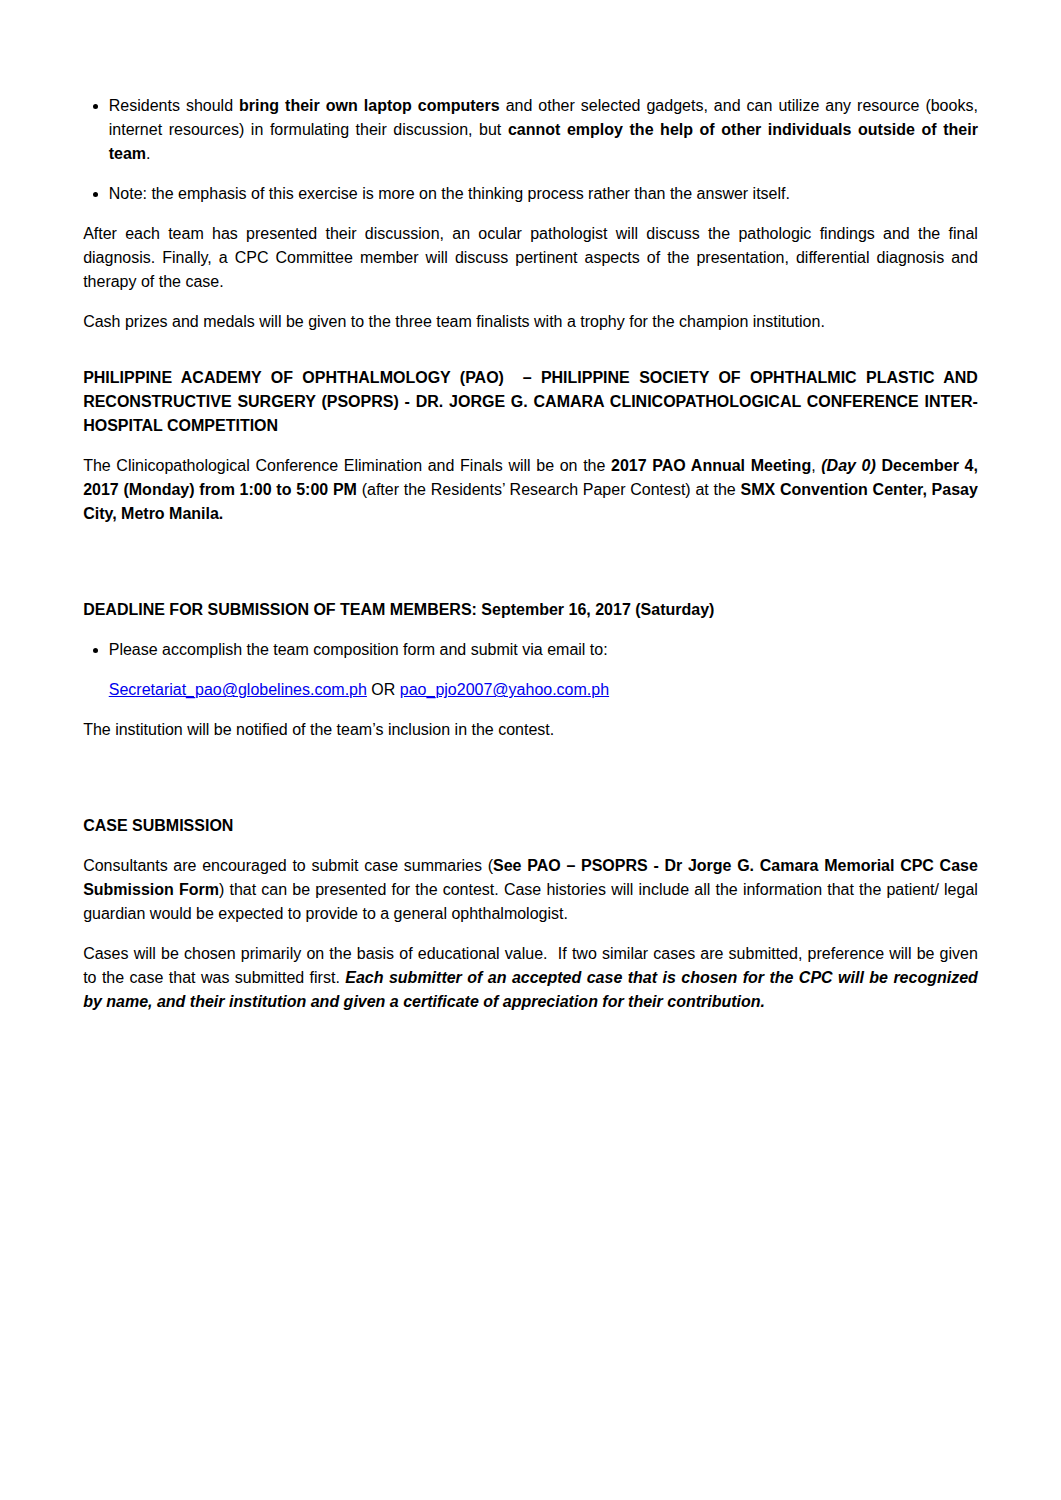Residents should bring their own laptop computers and other selected gadgets, and can utilize any resource (books, internet resources) in formulating their discussion, but cannot employ the help of other individuals outside of their team.
Note: the emphasis of this exercise is more on the thinking process rather than the answer itself.
After each team has presented their discussion, an ocular pathologist will discuss the pathologic findings and the final diagnosis. Finally, a CPC Committee member will discuss pertinent aspects of the presentation, differential diagnosis and therapy of the case.
Cash prizes and medals will be given to the three team finalists with a trophy for the champion institution.
PHILIPPINE ACADEMY OF OPHTHALMOLOGY (PAO) – PHILIPPINE SOCIETY OF OPHTHALMIC PLASTIC AND RECONSTRUCTIVE SURGERY (PSOPRS) - DR. JORGE G. CAMARA CLINICOPATHOLOGICAL CONFERENCE INTER-HOSPITAL COMPETITION
The Clinicopathological Conference Elimination and Finals will be on the 2017 PAO Annual Meeting, (Day 0) December 4, 2017 (Monday) from 1:00 to 5:00 PM (after the Residents’ Research Paper Contest) at the SMX Convention Center, Pasay City, Metro Manila.
DEADLINE FOR SUBMISSION OF TEAM MEMBERS: September 16, 2017 (Saturday)
Please accomplish the team composition form and submit via email to:
Secretariat_pao@globelines.com.ph OR pao_pjo2007@yahoo.com.ph
The institution will be notified of the team’s inclusion in the contest.
CASE SUBMISSION
Consultants are encouraged to submit case summaries (See PAO – PSOPRS - Dr Jorge G. Camara Memorial CPC Case Submission Form) that can be presented for the contest. Case histories will include all the information that the patient/ legal guardian would be expected to provide to a general ophthalmologist.
Cases will be chosen primarily on the basis of educational value. If two similar cases are submitted, preference will be given to the case that was submitted first. Each submitter of an accepted case that is chosen for the CPC will be recognized by name, and their institution and given a certificate of appreciation for their contribution.